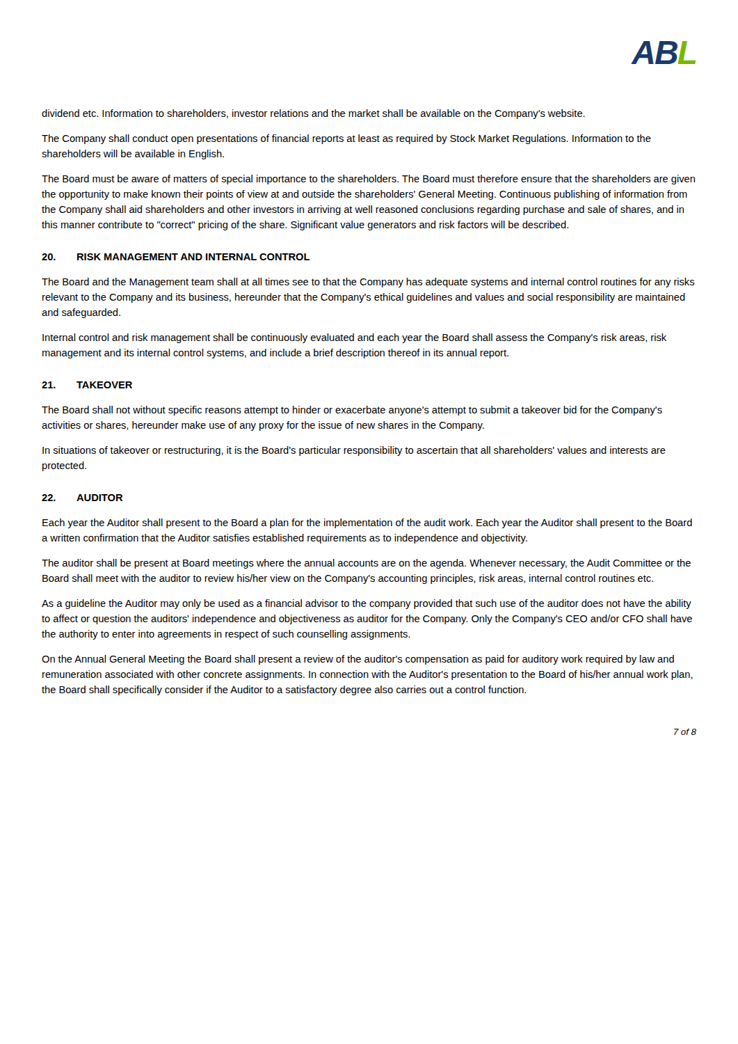ABL
dividend etc. Information to shareholders, investor relations and the market shall be available on the Company's website.
The Company shall conduct open presentations of financial reports at least as required by Stock Market Regulations. Information to the shareholders will be available in English.
The Board must be aware of matters of special importance to the shareholders. The Board must therefore ensure that the shareholders are given the opportunity to make known their points of view at and outside the shareholders' General Meeting. Continuous publishing of information from the Company shall aid shareholders and other investors in arriving at well reasoned conclusions regarding purchase and sale of shares, and in this manner contribute to "correct" pricing of the share. Significant value generators and risk factors will be described.
20. RISK MANAGEMENT AND INTERNAL CONTROL
The Board and the Management team shall at all times see to that the Company has adequate systems and internal control routines for any risks relevant to the Company and its business, hereunder that the Company's ethical guidelines and values and social responsibility are maintained and safeguarded.
Internal control and risk management shall be continuously evaluated and each year the Board shall assess the Company's risk areas, risk management and its internal control systems, and include a brief description thereof in its annual report.
21. TAKEOVER
The Board shall not without specific reasons attempt to hinder or exacerbate anyone's attempt to submit a takeover bid for the Company's activities or shares, hereunder make use of any proxy for the issue of new shares in the Company.
In situations of takeover or restructuring, it is the Board's particular responsibility to ascertain that all shareholders' values and interests are protected.
22. AUDITOR
Each year the Auditor shall present to the Board a plan for the implementation of the audit work. Each year the Auditor shall present to the Board a written confirmation that the Auditor satisfies established requirements as to independence and objectivity.
The auditor shall be present at Board meetings where the annual accounts are on the agenda. Whenever necessary, the Audit Committee or the Board shall meet with the auditor to review his/her view on the Company's accounting principles, risk areas, internal control routines etc.
As a guideline the Auditor may only be used as a financial advisor to the company provided that such use of the auditor does not have the ability to affect or question the auditors' independence and objectiveness as auditor for the Company. Only the Company's CEO and/or CFO shall have the authority to enter into agreements in respect of such counselling assignments.
On the Annual General Meeting the Board shall present a review of the auditor's compensation as paid for auditory work required by law and remuneration associated with other concrete assignments. In connection with the Auditor's presentation to the Board of his/her annual work plan, the Board shall specifically consider if the Auditor to a satisfactory degree also carries out a control function.
7 of 8